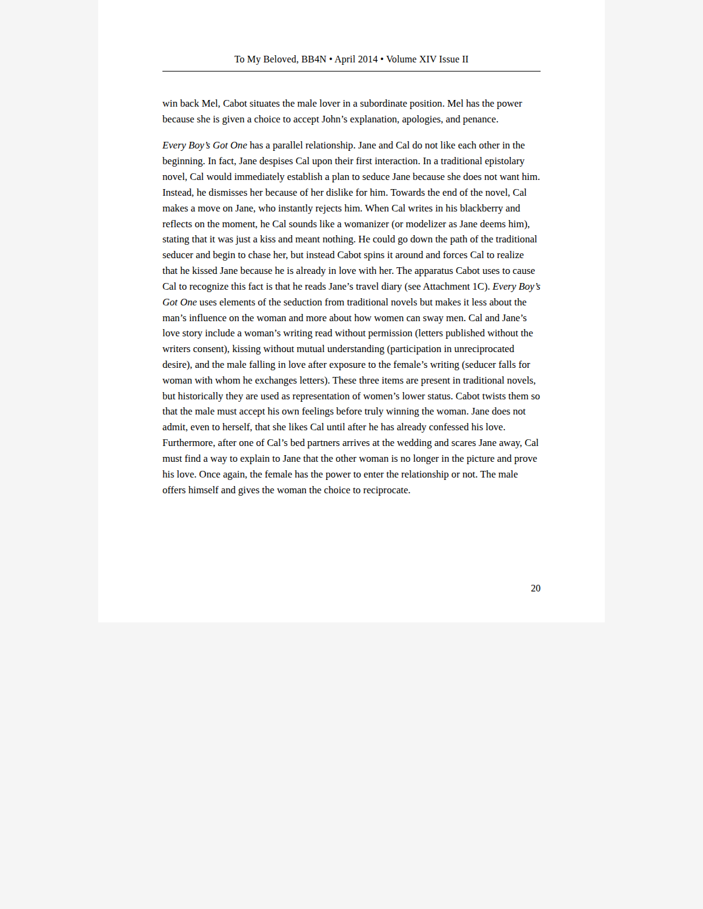To My Beloved, BB4N • April 2014 • Volume XIV Issue II
win back Mel, Cabot situates the male lover in a subordinate position. Mel has the power because she is given a choice to accept John’s explanation, apologies, and penance.
Every Boy’s Got One has a parallel relationship. Jane and Cal do not like each other in the beginning. In fact, Jane despises Cal upon their first interaction. In a traditional epistolary novel, Cal would immediately establish a plan to seduce Jane because she does not want him. Instead, he dismisses her because of her dislike for him. Towards the end of the novel, Cal makes a move on Jane, who instantly rejects him. When Cal writes in his blackberry and reflects on the moment, he Cal sounds like a womanizer (or modelizer as Jane deems him), stating that it was just a kiss and meant nothing. He could go down the path of the traditional seducer and begin to chase her, but instead Cabot spins it around and forces Cal to realize that he kissed Jane because he is already in love with her. The apparatus Cabot uses to cause Cal to recognize this fact is that he reads Jane’s travel diary (see Attachment 1C). Every Boy’s Got One uses elements of the seduction from traditional novels but makes it less about the man’s influence on the woman and more about how women can sway men. Cal and Jane’s love story include a woman’s writing read without permission (letters published without the writers consent), kissing without mutual understanding (participation in unreciprocated desire), and the male falling in love after exposure to the female’s writing (seducer falls for woman with whom he exchanges letters). These three items are present in traditional novels, but historically they are used as representation of women’s lower status. Cabot twists them so that the male must accept his own feelings before truly winning the woman. Jane does not admit, even to herself, that she likes Cal until after he has already confessed his love. Furthermore, after one of Cal’s bed partners arrives at the wedding and scares Jane away, Cal must find a way to explain to Jane that the other woman is no longer in the picture and prove his love. Once again, the female has the power to enter the relationship or not. The male offers himself and gives the woman the choice to reciprocate.
20